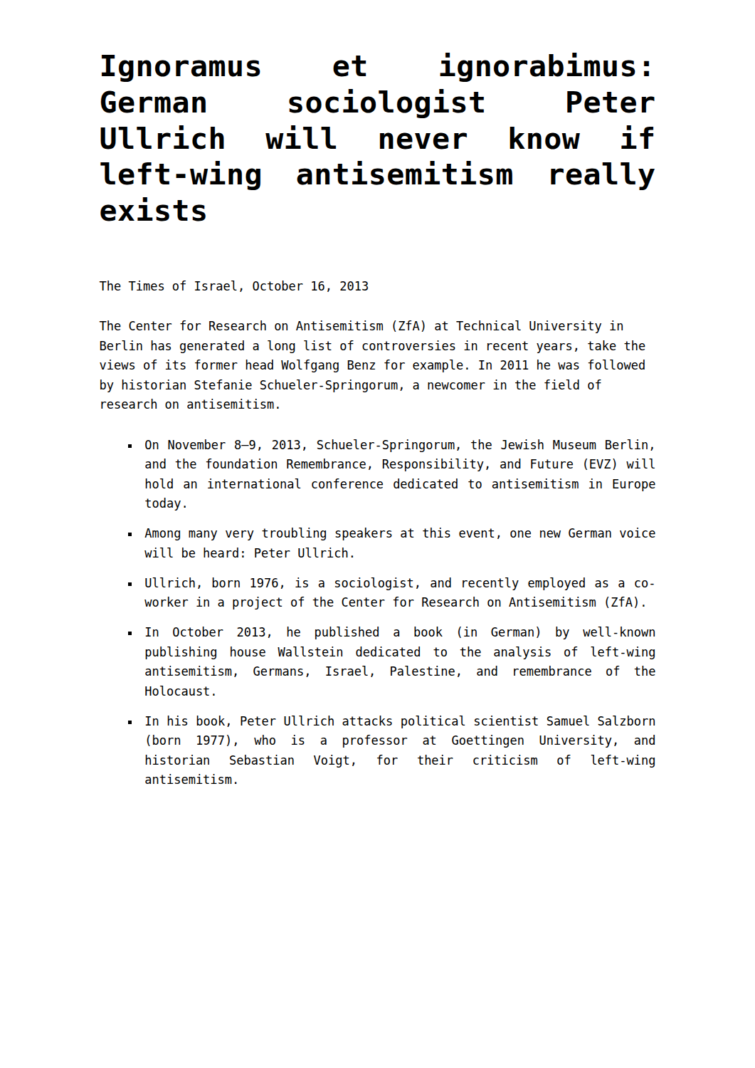Ignoramus et ignorabimus: German sociologist Peter Ullrich will never know if left-wing antisemitism really exists
The Times of Israel, October 16, 2013
The Center for Research on Antisemitism (ZfA) at Technical University in Berlin has generated a long list of controversies in recent years, take the views of its former head Wolfgang Benz for example. In 2011 he was followed by historian Stefanie Schueler-Springorum, a newcomer in the field of research on antisemitism.
On November 8–9, 2013, Schueler-Springorum, the Jewish Museum Berlin, and the foundation Remembrance, Responsibility, and Future (EVZ) will hold an international conference dedicated to antisemitism in Europe today.
Among many very troubling speakers at this event, one new German voice will be heard: Peter Ullrich.
Ullrich, born 1976, is a sociologist, and recently employed as a co-worker in a project of the Center for Research on Antisemitism (ZfA).
In October 2013, he published a book (in German) by well-known publishing house Wallstein dedicated to the analysis of left-wing antisemitism, Germans, Israel, Palestine, and remembrance of the Holocaust.
In his book, Peter Ullrich attacks political scientist Samuel Salzborn (born 1977), who is a professor at Goettingen University, and historian Sebastian Voigt, for their criticism of left-wing antisemitism.